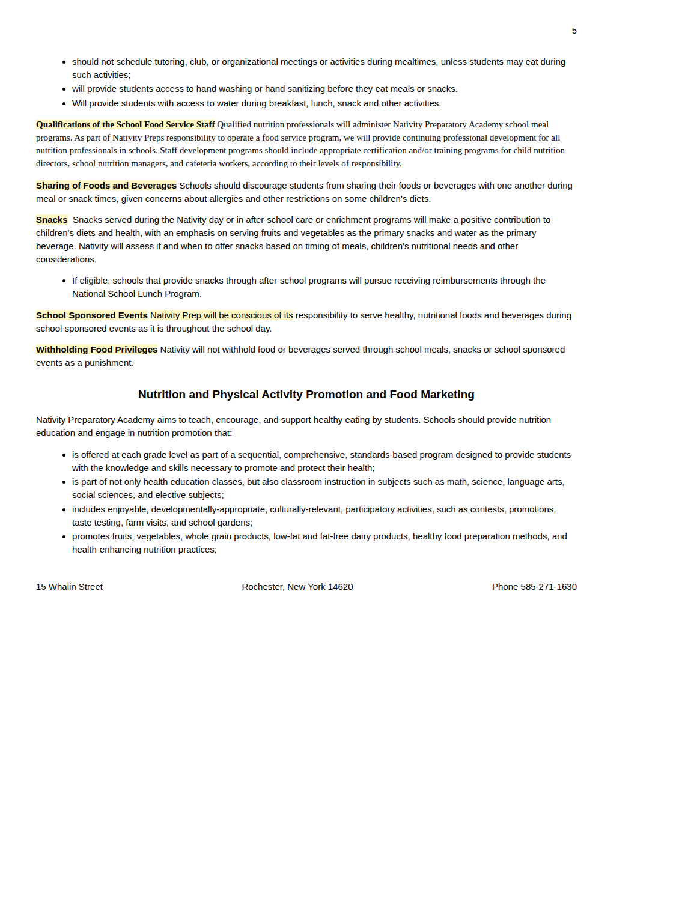5
should not schedule tutoring, club, or organizational meetings or activities during mealtimes, unless students may eat during such activities;
will provide students access to hand washing or hand sanitizing before they eat meals or snacks.
Will provide students with access to water during breakfast, lunch, snack and other activities.
Qualifications of the School Food Service Staff Qualified nutrition professionals will administer Nativity Preparatory Academy school meal programs. As part of Nativity Preps responsibility to operate a food service program, we will provide continuing professional development for all nutrition professionals in schools. Staff development programs should include appropriate certification and/or training programs for child nutrition directors, school nutrition managers, and cafeteria workers, according to their levels of responsibility.
Sharing of Foods and Beverages Schools should discourage students from sharing their foods or beverages with one another during meal or snack times, given concerns about allergies and other restrictions on some children's diets.
Snacks Snacks served during the Nativity day or in after-school care or enrichment programs will make a positive contribution to children's diets and health, with an emphasis on serving fruits and vegetables as the primary snacks and water as the primary beverage. Nativity will assess if and when to offer snacks based on timing of meals, children's nutritional needs and other considerations.
If eligible, schools that provide snacks through after-school programs will pursue receiving reimbursements through the National School Lunch Program.
School Sponsored Events Nativity Prep will be conscious of its responsibility to serve healthy, nutritional foods and beverages during school sponsored events as it is throughout the school day.
Withholding Food Privileges Nativity will not withhold food or beverages served through school meals, snacks or school sponsored events as a punishment.
Nutrition and Physical Activity Promotion and Food Marketing
Nativity Preparatory Academy aims to teach, encourage, and support healthy eating by students. Schools should provide nutrition education and engage in nutrition promotion that:
is offered at each grade level as part of a sequential, comprehensive, standards-based program designed to provide students with the knowledge and skills necessary to promote and protect their health;
is part of not only health education classes, but also classroom instruction in subjects such as math, science, language arts, social sciences, and elective subjects;
includes enjoyable, developmentally-appropriate, culturally-relevant, participatory activities, such as contests, promotions, taste testing, farm visits, and school gardens;
promotes fruits, vegetables, whole grain products, low-fat and fat-free dairy products, healthy food preparation methods, and health-enhancing nutrition practices;
15 Whalin Street Rochester, New York 14620 Phone 585-271-1630